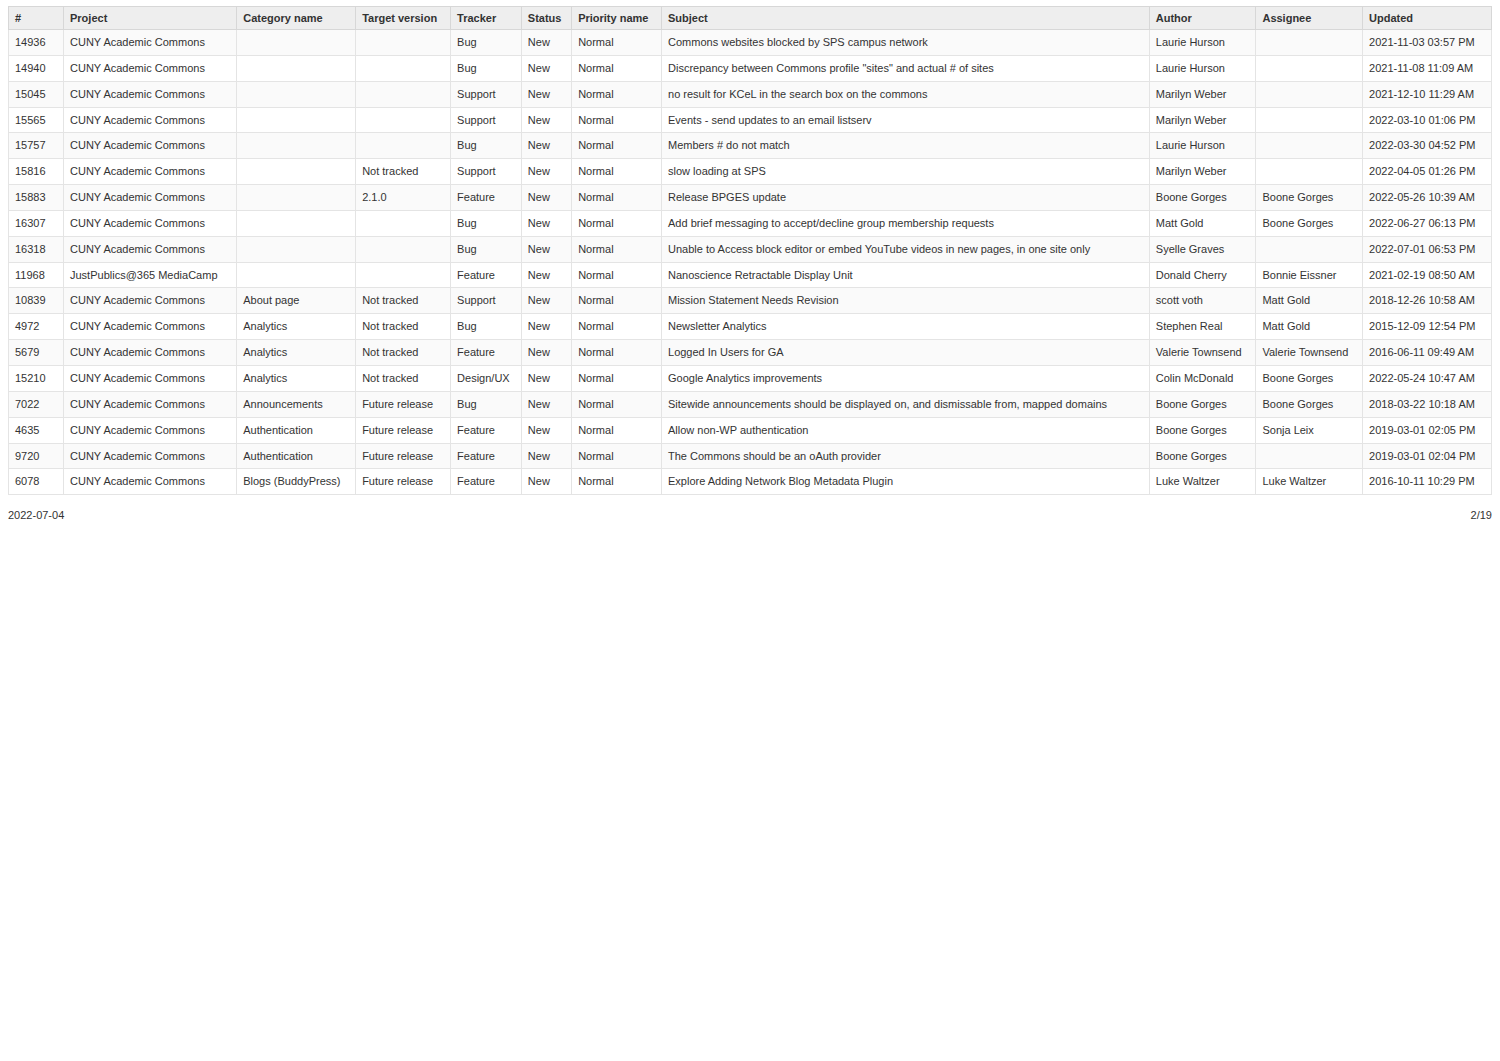| # | Project | Category name | Target version | Tracker | Status | Priority name | Subject | Author | Assignee | Updated |
| --- | --- | --- | --- | --- | --- | --- | --- | --- | --- | --- |
| 14936 | CUNY Academic Commons | | | Bug | New | Normal | Commons websites blocked by SPS campus network | Laurie Hurson | | 2021-11-03 03:57 PM |
| 14940 | CUNY Academic Commons | | | Bug | New | Normal | Discrepancy between Commons profile "sites" and actual # of sites | Laurie Hurson | | 2021-11-08 11:09 AM |
| 15045 | CUNY Academic Commons | | | Support | New | Normal | no result for KCeL in the search box on the commons | Marilyn Weber | | 2021-12-10 11:29 AM |
| 15565 | CUNY Academic Commons | | | Support | New | Normal | Events - send updates to an email listserv | Marilyn Weber | | 2022-03-10 01:06 PM |
| 15757 | CUNY Academic Commons | | | Bug | New | Normal | Members # do not match | Laurie Hurson | | 2022-03-30 04:52 PM |
| 15816 | CUNY Academic Commons | | Not tracked | Support | New | Normal | slow loading at SPS | Marilyn Weber | | 2022-04-05 01:26 PM |
| 15883 | CUNY Academic Commons | | 2.1.0 | Feature | New | Normal | Release BPGES update | Boone Gorges | Boone Gorges | 2022-05-26 10:39 AM |
| 16307 | CUNY Academic Commons | | | Bug | New | Normal | Add brief messaging to accept/decline group membership requests | Matt Gold | Boone Gorges | 2022-06-27 06:13 PM |
| 16318 | CUNY Academic Commons | | | Bug | New | Normal | Unable to Access block editor or embed YouTube videos in new pages, in one site only | Syelle Graves | | 2022-07-01 06:53 PM |
| 11968 | JustPublics@365 MediaCamp | | | Feature | New | Normal | Nanoscience Retractable Display Unit | Donald Cherry | Bonnie Eissner | 2021-02-19 08:50 AM |
| 10839 | CUNY Academic Commons | About page | Not tracked | Support | New | Normal | Mission Statement Needs Revision | scott voth | Matt Gold | 2018-12-26 10:58 AM |
| 4972 | CUNY Academic Commons | Analytics | Not tracked | Bug | New | Normal | Newsletter Analytics | Stephen Real | Matt Gold | 2015-12-09 12:54 PM |
| 5679 | CUNY Academic Commons | Analytics | Not tracked | Feature | New | Normal | Logged In Users for GA | Valerie Townsend | Valerie Townsend | 2016-06-11 09:49 AM |
| 15210 | CUNY Academic Commons | Analytics | Not tracked | Design/UX | New | Normal | Google Analytics improvements | Colin McDonald | Boone Gorges | 2022-05-24 10:47 AM |
| 7022 | CUNY Academic Commons | Announcements | Future release | Bug | New | Normal | Sitewide announcements should be displayed on, and dismissable from, mapped domains | Boone Gorges | Boone Gorges | 2018-03-22 10:18 AM |
| 4635 | CUNY Academic Commons | Authentication | Future release | Feature | New | Normal | Allow non-WP authentication | Boone Gorges | Sonja Leix | 2019-03-01 02:05 PM |
| 9720 | CUNY Academic Commons | Authentication | Future release | Feature | New | Normal | The Commons should be an oAuth provider | Boone Gorges | | 2019-03-01 02:04 PM |
| 6078 | CUNY Academic Commons | Blogs (BuddyPress) | Future release | Feature | New | Normal | Explore Adding Network Blog Metadata Plugin | Luke Waltzer | Luke Waltzer | 2016-10-11 10:29 PM |
2022-07-04 2/19